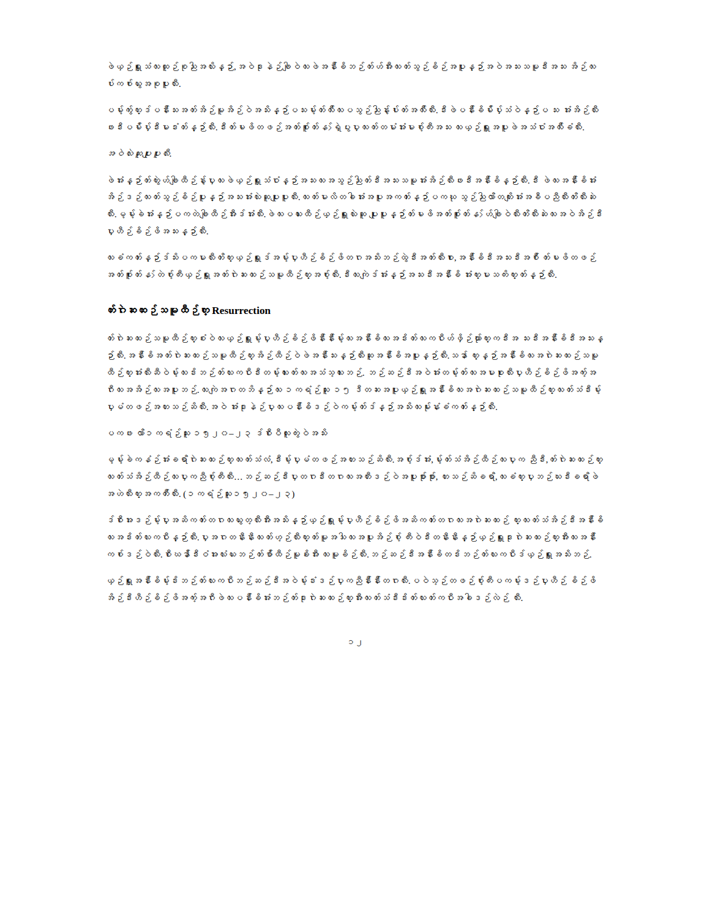ဖဲယှဉ်ရှူးသံလၢထူဉ်စုညါအလိၤန္ဉာ်,အဝဲဒုးနဲဉ်ဖျါဝဲလၢဖဲအနီၢ်ခိဘဉ်တၢ်ဟ်အီၤလၢတၢ်သွဉ်ခိဉ်အပူၤန္ဉာ်အဝဲအသးသမူဒီးအသး အိဉ်လၢပၢ်ကစၢ်ယွၤအစုပူၤလီၤ.
ပမ့ၢ်ကွၢ်က္ၤဒ်ပနီၢ်သးအတၢ်အိဉ်မူအိဉ်ဝဲအသိးန္ဉာ်ပသးမ့ၢ်တၢ်လီၢ်လၢပသွဉ်ညါန့ၢ်ပၢၢ်တၢ်အလီၢ်လီၤ.ဒီးဖဲပနီၢ်ခိမိၢ်ပှၢ်သံဝဲန္ဉာ်ပ သး အံၤအိဉ်လီၤဖးဒီးပမိၢ်ပှၢ်ဒီးမၤဒံးတၢ်န္ဉာ်လီၤ.ဒီးတၢ်မၢဖိတဖဉ်အတၢ်စူၢ်တၢ်န>်ရှဲပွးပှၤလၢတၢ်တမံၤအံၤမၤစ့ၢ်ကီးအသး လၢယှဉ်ရှူးအပူၤဖဲအသံဝံၤအလီၢ်ခံလီၤ.
အဝဲလဲၤဆူပျုၤပူၤလီၤ.
ဖဲအံၤန္ဉာ်တၢ်ကွဲၤဟ်ဖျါထီဉ်န့ၢ်ပှၤလၢဖဲယှဉ်ရှူးသံဝံၤန္ဉာ်အသးလၢအသွဉ်ညါတၢ်ဒီးအသးသမူအံၤအိဉ်လီၤဖးဒီးအနီၢ်ခိန္ဉာ်လီၤ.ဒီး ဖဲလၢအနီၢ်ခိအံၤအိဉ်ဒဉ်လၢတၢ်သွဉ်ခိဉ်ပူၤန္ဉာ်အသးအံၤလဲၤဆူပျုၤပူၤလီၤ.လၢတၢ်မၤလိတခါအံၤအပူၤအကတၢၢ်န္ဉာ်ပကဃု သွဉ်ညါလံာ်တကျိၤအံၤအခီပညီလီၤတံၢ်လီၤဆဲးလီၤ.မ့မ့ၢ်ခဲအံၤန္ဉာ်ပကတဲဖျါထီဉ်အီၤဒ်အံၤလီၤ.ဖဲလၢပယၢၤထီဉ်ယှဉ်ရှူးလဲၤဆူ ပျုၤပူၤန္ဉာ်တၢ်မၢဖိအတၢ်စူၢ်တၢ်န>်ဟ်ဖျါဝဲလီၤတံၢ်လီၤဆဲးလၢအဝဲအိဉ်ဒီးပှၤဟီဉ်ခိဉ်ဖိအသးန္ဉာ်လီၤ.
လၢခံကတၢၢ်န္ဉာ်ဒ်သိးပကမၤလီၤတံၢ်က္ၤယှဉ်ရှူးဒ်အမ့ၢ်ပှၤဟီဉ်ခိဉ်ဖိတဂၤအသိးဘဉ်ထွဲဒီးအတၢ်လီၤစၢၤ,အနီၢ်ခိဒီးအသးဒီးအစီၢ် တၢ်မၢဖိတဖဉ်အတၢ်စူၢ်တၢ်န>်တဲစ့ၢ်ကီးယှဉ်ရှူးအတၢ်ဂဲၤဆၢထၢဉ်သမူထီဉ်က္ၤအစ့ၢ်လီၤ.ဒီးလၢကျဲဒ်အံၤန္ဉာ်အသးဒီးအနီၢ်ခိ အံၤက္ၤမၤသကိးက္ၤတၢ်န္ဉာ်လီၤ.
တၢ်ဂဲၤဆၢထၢဉ်သမူထီဉ်က္ၤ Resurrection
တၢ်ဂဲၤဆၢထၢဉ်သမူထီဉ်က္ၤစံးဝဲလၢယှဉ်ရှူးမ့ၢ်ပှၤဟီဉ်ခိဉ်ဖိနီၢ်နီၢ်မ့ၢ်လၢအနီၢ်ခိလၢအဒိးတၢ်လၢကပီၤဟ်ဖှိဉ်ဃုာ်က္ၤကဒီးအ သးဒီးအနီၢ်ခိဒီးအသးန္ဉာ်လီၤ.အနီၢ်ခိအတၢ်ဂဲၤဆၢထၢဉ်သမူထီဉ်က္ၤအိဉ်ထီဉ်ဝဲဖဲအနီၢ်သးန္ဉာ်လီၤဆူအနီၢ်ခိအပူၤန္ဉာ်လီၤ.သနာ် က္ၤန္ဉာ်အနီၢ်ခိလၢအဂဲၤဆၢထၢဉ်သမူထီဉ်က္ၤအံၤလီၤဆီဝဲမ့ၢ်လၢဒိးဘဉ်တၢ်လၤကပီၤဒီးတမ့ၢ်လၢၤတၢ်လၢအသံသ့လၢၤဘဉ်. ဘဉ်ဆဉ်ဒီးအဝဲအံၤတမ့ၢ်တၢ်လၢအမၤစုၤလီၤပှၤဟီဉ်ခိဉ်ဖိအက့ၢ်အဂီၤလၢအအိဉ်လၢအပူၤဘဉ်.လၢကျဲအဂၤတဘိန္ဉာ်လၢ ၁ကရံဉ်သူး ၁၅ ဒီတဆၢအပူၤယှဉ်ရှူးအနီၢ်ခိလၢအဂဲၤဆၢထၢဉ်သမူထီဉ်က္ၤလၢတၢ်သံဒီးမ့ၢ်ပှၤမံတဖဉ်အတၤသဉ်ဆိလီၤ.အဝဲ အံၤဒုးနဲဉ်ပှၤလၢပနီၢ်ခိဒဉ်ဝဲကမ့ၢ်တၢ်ဒ်န္ဉာ်အသိးလၢမုၢ်နံၤခံကတၢၢ်န္ဉာ်လီၤ.
ပကဖး လံာ်၁ကရံဉ်သူး ၁၅း၂၀–၂၃ ဒ်စီၤပီလူးကွဲးဝဲအသိး
မ့မ့ၢ်ခဲကနံဉ်အံၤခရံာ်ဂဲၤဆၢထၢဉ်က္ၤလၢတၢ်သံလံ,ဒီးမ့ၢ်ပှၤမံတဖဉ်အတၤသဉ်ဆိလီၤ.အစ့ၢ်ဒ်အံၤ,မ့ၢ်တၢ်သံအိဉ်ထီဉ်လၢပှၤက ညီဒီး,တၢ်ဂဲၤဆၢထၢဉ်က္ၤလၢတၢ်သံအိဉ်ထီဉ်လၢပှၤကညီစ့ၢ်ကီးလီၤ…ဘဉ်ဆဉ်ဒီးပှၤတဂၤဒီးတဂၤလၢအတီၤဒဉ်ဝဲအပူၤစုာ်စုာ်, တၤသဉ်ဆိခရံာ်,လၢခံက္ၤပှၤဘဉ်ဃးဒီးခရံာ်ဖဲအဟဲလီၤက္ၤအကတီၢ်လီၤ. (၁ကရံဉ်သူး၁၅း၂၀–၂၃)
ဒ်စီၤအၤဒဉ်မ့ၢ်ပှၤအဆိကတၢၢ်တဂၤလၢယွၤတ့လီၤအီၤအသိးန္ဉာ်ယှဉ်ရှူးမ့ၢ်ပှၤဟီဉ်ခိဉ်ဖိအဆိကတၢၢ်တဂၤလၢအဂဲၤဆၢထၢဉ် က္ၤလၢတၢ်သံအိဉ်ဒီးအနီၢ်ခိလၢအဒိးတၢ်လၤကပီၤန္ဉာ်လီၤ.ပှၤအဂၤတနီၤနီၤလၢတၢ်ဟ့ဉ်လီၤက္ၤတၢ်မူအသါလၢအပူၤအိဉ်စ့ၢ် ကီးဝဲဒီးတနီၤနီၤန္ဉာ်ယှဉ်ရှူးဒုးဂဲၤဆၢထၢဉ်က္ၤအီၤလၢအနီၢ်ကစၢ်ဒဉ်ဝဲလီၤ.စီၤဃနိာ်ဒီးဝံအၤလံၤယၤဘဉ်တၢ်စိာ်ထီဉ်မူခိးအီၤ လၢမူခိဉ်လီၤ.ဘဉ်ဆဉ်ဒီးအနီၢ်ခိတဒိးဘဉ်တၢ်လၤကပီၤဒ်ယှဉ်ရှူးအသိးဘဉ်.
ယှဉ်ရှူးအနီၢ်ခိမ့ၢ်ဒိးဘဉ်တၢ်လၤကပီၤဘဉ်ဆဉ်ဒီးအဝဲမ့ၢ်ဒံးဒဉ်ပှၤကညီနီၢ်နီၢ်တဂၤလီၤ.ပဝဲသ့ဉ်တဖဉ်စ့ၢ်ကီးပကမ့ၢ်ဒဉ်ပှၤဟီဉ် ခိဉ်ဖိအိဉ်ဒီးဟီဉ်ခိဉ်ဖိအက့ၢ်အဂီၤဖဲလၢပနီၢ်ခိအံၤဘဉ်တၢ်ဒုးဂဲၤဆၢထၢဉ်က္ၤအီၤလၢတၢ်သံဒီးဒိးတၢ်လၤတၢ်ကပီၤအခါဒဉ်လဲဉ် လီၤ.
၁၂